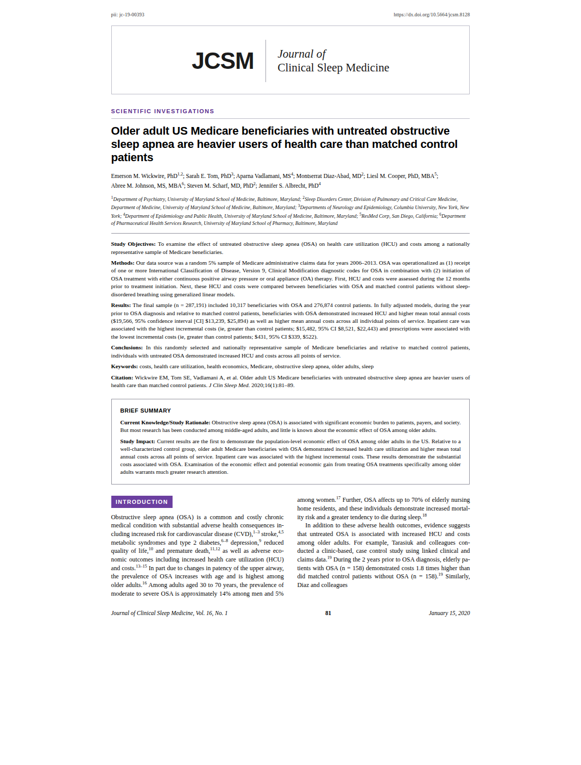pii: jc-19-00393
https://dx.doi.org/10.5664/jcsm.8128
JCSM
Journal of Clinical Sleep Medicine
Scientific Investigations
Older adult US Medicare beneficiaries with untreated obstructive sleep apnea are heavier users of health care than matched control patients
Emerson M. Wickwire, PhD1,2; Sarah E. Tom, PhD3; Aparna Vadlamani, MS4; Montserrat Diaz-Abad, MD2; Liesl M. Cooper, PhD, MBA5;
Abree M. Johnson, MS, MBA6; Steven M. Scharf, MD, PhD2; Jennifer S. Albrecht, PhD4
1Department of Psychiatry, University of Maryland School of Medicine, Baltimore, Maryland; 2Sleep Disorders Center, Division of Pulmonary and Critical Care Medicine, Department of Medicine, University of Maryland School of Medicine, Baltimore, Maryland; 3Departments of Neurology and Epidemiology, Columbia University, New York, New York; 4Department of Epidemiology and Public Health, University of Maryland School of Medicine, Baltimore, Maryland; 5ResMed Corp, San Diego, California; 6Department of Pharmaceutical Health Services Research, University of Maryland School of Pharmacy, Baltimore, Maryland
Study Objectives: To examine the effect of untreated obstructive sleep apnea (OSA) on health care utilization (HCU) and costs among a nationally representative sample of Medicare beneficiaries.
Methods: Our data source was a random 5% sample of Medicare administrative claims data for years 2006–2013. OSA was operationalized as (1) receipt of one or more International Classification of Disease, Version 9, Clinical Modification diagnostic codes for OSA in combination with (2) initiation of OSA treatment with either continuous positive airway pressure or oral appliance (OA) therapy. First, HCU and costs were assessed during the 12 months prior to treatment initiation. Next, these HCU and costs were compared between beneficiaries with OSA and matched control patients without sleep-disordered breathing using generalized linear models.
Results: The final sample (n = 287,191) included 10,317 beneficiaries with OSA and 276,874 control patients. In fully adjusted models, during the year prior to OSA diagnosis and relative to matched control patients, beneficiaries with OSA demonstrated increased HCU and higher mean total annual costs ($19,566, 95% confidence interval [CI] $13,239, $25,894) as well as higher mean annual costs across all individual points of service. Inpatient care was associated with the highest incremental costs (ie, greater than control patients; $15,482, 95% CI $8,521, $22,443) and prescriptions were associated with the lowest incremental costs (ie, greater than control patients; $431, 95% CI $339, $522).
Conclusions: In this randomly selected and nationally representative sample of Medicare beneficiaries and relative to matched control patients, individuals with untreated OSA demonstrated increased HCU and costs across all points of service.
Keywords: costs, health care utilization, health economics, Medicare, obstructive sleep apnea, older adults, sleep
Citation: Wickwire EM, Tom SE, Vadlamani A, et al. Older adult US Medicare beneficiaries with untreated obstructive sleep apnea are heavier users of health care than matched control patients. J Clin Sleep Med. 2020;16(1):81–89.
BRIEF SUMMARY
Current Knowledge/Study Rationale: Obstructive sleep apnea (OSA) is associated with significant economic burden to patients, payers, and society. But most research has been conducted among middle-aged adults, and little is known about the economic effect of OSA among older adults.
Study Impact: Current results are the first to demonstrate the population-level economic effect of OSA among older adults in the US. Relative to a well-characterized control group, older adult Medicare beneficiaries with OSA demonstrated increased health care utilization and higher mean total annual costs across all points of service. Inpatient care was associated with the highest incremental costs. These results demonstrate the substantial costs associated with OSA. Examination of the economic effect and potential economic gain from treating OSA treatments specifically among older adults warrants much greater research attention.
Introduction
Obstructive sleep apnea (OSA) is a common and costly chronic medical condition with substantial adverse health consequences including increased risk for cardiovascular disease (CVD),1–3 stroke,4,5 metabolic syndromes and type 2 diabetes,6–8 depression,9 reduced quality of life,10 and premature death,11,12 as well as adverse economic outcomes including increased health care utilization (HCU) and costs.13–15 In part due to changes in patency of the upper airway, the prevalence of OSA increases with age and is highest among older adults.16 Among adults aged 30 to 70 years, the prevalence of moderate to severe OSA is approximately 14% among men and 5% among women.17 Further, OSA affects up to 70% of elderly nursing home residents, and these individuals demonstrate increased mortality risk and a greater tendency to die during sleep.18
In addition to these adverse health outcomes, evidence suggests that untreated OSA is associated with increased HCU and costs among older adults. For example, Tarasiuk and colleagues conducted a clinic-based, case control study using linked clinical and claims data.19 During the 2 years prior to OSA diagnosis, elderly patients with OSA (n = 158) demonstrated costs 1.8 times higher than did matched control patients without OSA (n = 158).19 Similarly, Diaz and colleagues
Journal of Clinical Sleep Medicine, Vol. 16, No. 1
81
January 15, 2020